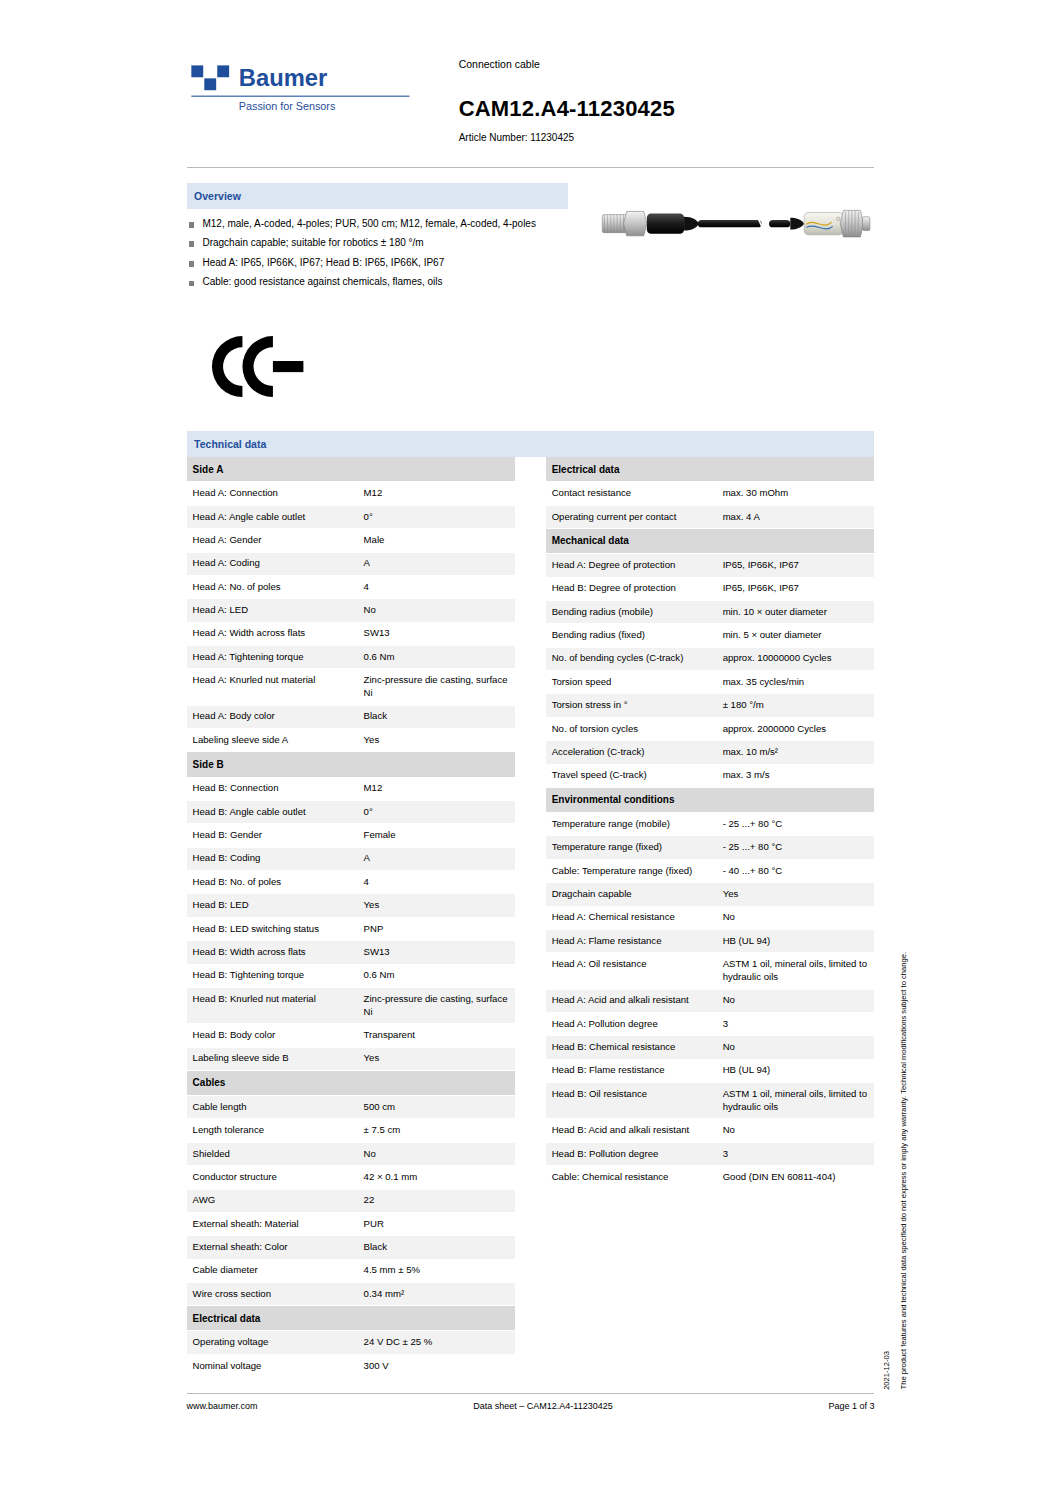Baumer Passion for Sensors
Connection cable
CAM12.A4-11230425
Article Number: 11230425
Overview
M12, male, A-coded, 4-poles; PUR, 500 cm; M12, female, A-coded, 4-poles
Dragchain capable; suitable for robotics ± 180 °/m
Head A: IP65, IP66K, IP67; Head B: IP65, IP66K, IP67
Cable: good resistance against chemicals, flames, oils
Technical data
| Side A |
| --- |
| Head A: Connection | M12 |
| Head A: Angle cable outlet | 0° |
| Head A: Gender | Male |
| Head A: Coding | A |
| Head A: No. of poles | 4 |
| Head A: LED | No |
| Head A: Width across flats | SW13 |
| Head A: Tightening torque | 0.6 Nm |
| Head A: Knurled nut material | Zinc-pressure die casting, surface Ni |
| Head A: Body color | Black |
| Labeling sleeve side A | Yes |
| Side B |
| Head B: Connection | M12 |
| Head B: Angle cable outlet | 0° |
| Head B: Gender | Female |
| Head B: Coding | A |
| Head B: No. of poles | 4 |
| Head B: LED | Yes |
| Head B: LED switching status | PNP |
| Head B: Width across flats | SW13 |
| Head B: Tightening torque | 0.6 Nm |
| Head B: Knurled nut material | Zinc-pressure die casting, surface Ni |
| Head B: Body color | Transparent |
| Labeling sleeve side B | Yes |
| Cables |
| Cable length | 500 cm |
| Length tolerance | ± 7.5 cm |
| Shielded | No |
| Conductor structure | 42 × 0.1 mm |
| AWG | 22 |
| External sheath: Material | PUR |
| External sheath: Color | Black |
| Cable diameter | 4.5 mm ± 5% |
| Wire cross section | 0.34 mm² |
| Electrical data |
| Operating voltage | 24 V DC ± 25 % |
| Nominal voltage | 300 V |
| Electrical data |
| --- |
| Contact resistance | max. 30 mOhm |
| Operating current per contact | max. 4 A |
| Mechanical data |
| Head A: Degree of protection | IP65, IP66K, IP67 |
| Head B: Degree of protection | IP65, IP66K, IP67 |
| Bending radius (mobile) | min. 10 × outer diameter |
| Bending radius (fixed) | min. 5 × outer diameter |
| No. of bending cycles (C-track) | approx. 10000000 Cycles |
| Torsion speed | max. 35 cycles/min |
| Torsion stress in ° | ± 180 °/m |
| No. of torsion cycles | approx. 2000000 Cycles |
| Acceleration (C-track) | max. 10 m/s² |
| Travel speed (C-track) | max. 3 m/s |
| Environmental conditions |
| Temperature range (mobile) | - 25 ...+ 80 °C |
| Temperature range (fixed) | - 25 ...+ 80 °C |
| Cable: Temperature range (fixed) | - 40 ...+ 80 °C |
| Dragchain capable | Yes |
| Head A: Chemical resistance | No |
| Head A: Flame resistance | HB (UL 94) |
| Head A: Oil resistance | ASTM 1 oil, mineral oils, limited to hydraulic oils |
| Head A: Acid and alkali resistant | No |
| Head A: Pollution degree | 3 |
| Head B: Chemical resistance | No |
| Head B: Flame restistance | HB (UL 94) |
| Head B: Oil resistance | ASTM 1 oil, mineral oils, limited to hydraulic oils |
| Head B: Acid and alkali resistant | No |
| Head B: Pollution degree | 3 |
| Cable: Chemical resistance | Good (DIN EN 60811-404) |
2021-12-03
The product features and technical data specified do not express or imply any warranty. Technical modifications subject to change.
www.baumer.com
Data sheet – CAM12.A4-11230425
Page 1 of 3